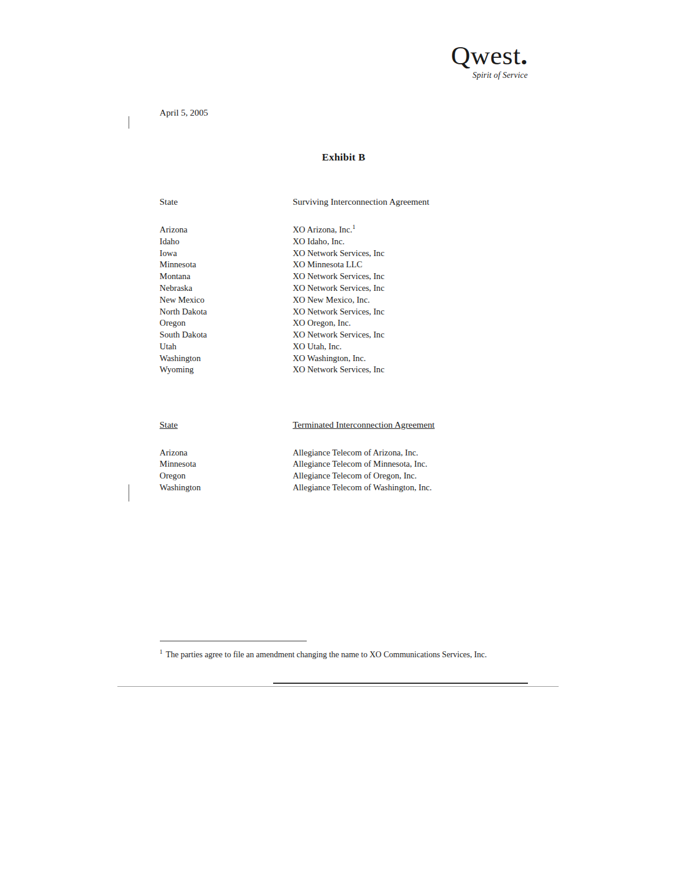Qwest.
Spirit of Service
April 5, 2005
Exhibit B
State
Surviving Interconnection Agreement
| Arizona | XO Arizona, Inc. 1 |
| Idaho | XO Idaho, Inc. |
| Iowa | XO Network Services, Inc |
| Minnesota | XO Minnesota LLC |
| Montana | XO Network Services, Inc |
| Nebraska | XO Network Services, Inc |
| New Mexico | XO New Mexico, Inc. |
| North Dakota | XO Network Services, Inc |
| Oregon | XO Oregon, Inc. |
| South Dakota | XO Network Services, Inc |
| Utah | XO Utah, Inc. |
| Washington | XO Washington, Inc. |
| Wyoming | XO Network Services, Inc |
State
Terminated Interconnection Agreement
| Arizona | Allegiance Telecom of Arizona, Inc. |
| Minnesota | Allegiance Telecom of Minnesota, Inc. |
| Oregon | Allegiance Telecom of Oregon, Inc. |
| Washington | Allegiance Telecom of Washington, Inc. |
1 The parties agree to file an amendment changing the name to XO Communications Services, Inc.